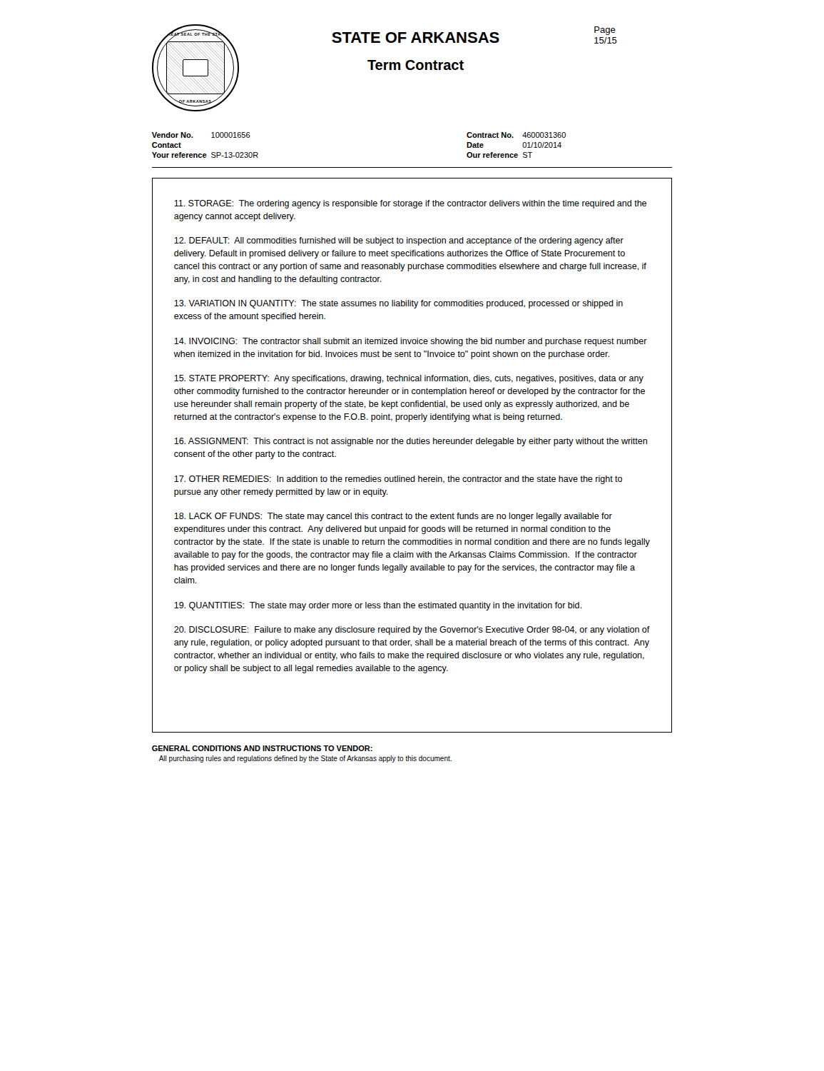GREAT SEAL OF THE STATE
OF ARKANSAS
STATE OF ARKANSAS
Term Contract
Page
15/15
| Vendor No. | 100001656 |
| Contact | |
| Your reference | SP-13-0230R |
| Contract No. | 4600031360 |
| Date | 01/10/2014 |
| Our reference | ST |
11. STORAGE: The ordering agency is responsible for storage if the contractor delivers within the time required and the agency cannot accept delivery.
12. DEFAULT: All commodities furnished will be subject to inspection and acceptance of the ordering agency after delivery. Default in promised delivery or failure to meet specifications authorizes the Office of State Procurement to cancel this contract or any portion of same and reasonably purchase commodities elsewhere and charge full increase, if any, in cost and handling to the defaulting contractor.
13. VARIATION IN QUANTITY: The state assumes no liability for commodities produced, processed or shipped in excess of the amount specified herein.
14. INVOICING: The contractor shall submit an itemized invoice showing the bid number and purchase request number when itemized in the invitation for bid. Invoices must be sent to "Invoice to" point shown on the purchase order.
15. STATE PROPERTY: Any specifications, drawing, technical information, dies, cuts, negatives, positives, data or any other commodity furnished to the contractor hereunder or in contemplation hereof or developed by the contractor for the use hereunder shall remain property of the state, be kept confidential, be used only as expressly authorized, and be returned at the contractor's expense to the F.O.B. point, properly identifying what is being returned.
16. ASSIGNMENT: This contract is not assignable nor the duties hereunder delegable by either party without the written consent of the other party to the contract.
17. OTHER REMEDIES: In addition to the remedies outlined herein, the contractor and the state have the right to pursue any other remedy permitted by law or in equity.
18. LACK OF FUNDS: The state may cancel this contract to the extent funds are no longer legally available for expenditures under this contract. Any delivered but unpaid for goods will be returned in normal condition to the contractor by the state. If the state is unable to return the commodities in normal condition and there are no funds legally available to pay for the goods, the contractor may file a claim with the Arkansas Claims Commission. If the contractor has provided services and there are no longer funds legally available to pay for the services, the contractor may file a claim.
19. QUANTITIES: The state may order more or less than the estimated quantity in the invitation for bid.
20. DISCLOSURE: Failure to make any disclosure required by the Governor's Executive Order 98-04, or any violation of any rule, regulation, or policy adopted pursuant to that order, shall be a material breach of the terms of this contract. Any contractor, whether an individual or entity, who fails to make the required disclosure or who violates any rule, regulation, or policy shall be subject to all legal remedies available to the agency.
GENERAL CONDITIONS AND INSTRUCTIONS TO VENDOR:
All purchasing rules and regulations defined by the State of Arkansas apply to this document.